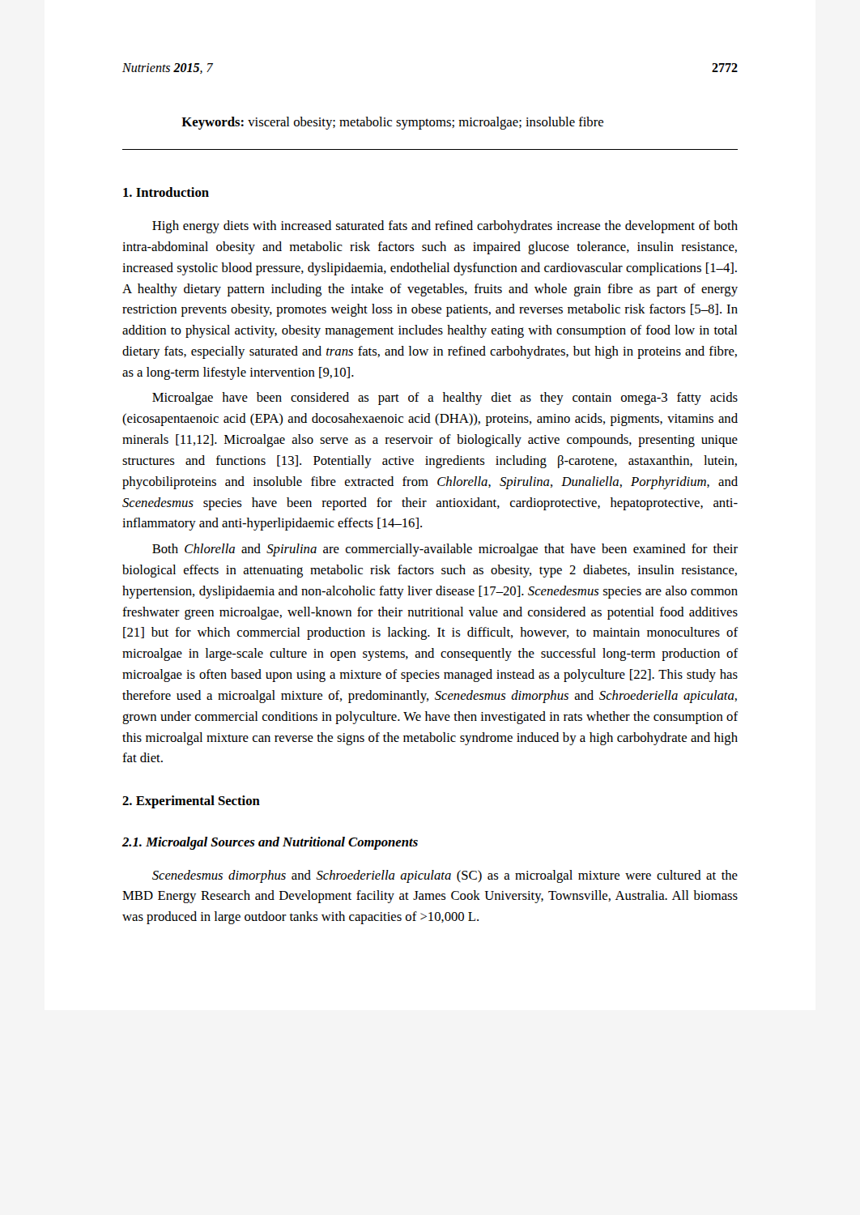Nutrients 2015, 7 2772
Keywords: visceral obesity; metabolic symptoms; microalgae; insoluble fibre
1. Introduction
High energy diets with increased saturated fats and refined carbohydrates increase the development of both intra-abdominal obesity and metabolic risk factors such as impaired glucose tolerance, insulin resistance, increased systolic blood pressure, dyslipidaemia, endothelial dysfunction and cardiovascular complications [1–4]. A healthy dietary pattern including the intake of vegetables, fruits and whole grain fibre as part of energy restriction prevents obesity, promotes weight loss in obese patients, and reverses metabolic risk factors [5–8]. In addition to physical activity, obesity management includes healthy eating with consumption of food low in total dietary fats, especially saturated and trans fats, and low in refined carbohydrates, but high in proteins and fibre, as a long-term lifestyle intervention [9,10].
Microalgae have been considered as part of a healthy diet as they contain omega-3 fatty acids (eicosapentaenoic acid (EPA) and docosahexaenoic acid (DHA)), proteins, amino acids, pigments, vitamins and minerals [11,12]. Microalgae also serve as a reservoir of biologically active compounds, presenting unique structures and functions [13]. Potentially active ingredients including β-carotene, astaxanthin, lutein, phycobiliproteins and insoluble fibre extracted from Chlorella, Spirulina, Dunaliella, Porphyridium, and Scenedesmus species have been reported for their antioxidant, cardioprotective, hepatoprotective, anti-inflammatory and anti-hyperlipidaemic effects [14–16].
Both Chlorella and Spirulina are commercially-available microalgae that have been examined for their biological effects in attenuating metabolic risk factors such as obesity, type 2 diabetes, insulin resistance, hypertension, dyslipidaemia and non-alcoholic fatty liver disease [17–20]. Scenedesmus species are also common freshwater green microalgae, well-known for their nutritional value and considered as potential food additives [21] but for which commercial production is lacking. It is difficult, however, to maintain monocultures of microalgae in large-scale culture in open systems, and consequently the successful long-term production of microalgae is often based upon using a mixture of species managed instead as a polyculture [22]. This study has therefore used a microalgal mixture of, predominantly, Scenedesmus dimorphus and Schroederiella apiculata, grown under commercial conditions in polyculture. We have then investigated in rats whether the consumption of this microalgal mixture can reverse the signs of the metabolic syndrome induced by a high carbohydrate and high fat diet.
2. Experimental Section
2.1. Microalgal Sources and Nutritional Components
Scenedesmus dimorphus and Schroederiella apiculata (SC) as a microalgal mixture were cultured at the MBD Energy Research and Development facility at James Cook University, Townsville, Australia. All biomass was produced in large outdoor tanks with capacities of >10,000 L.